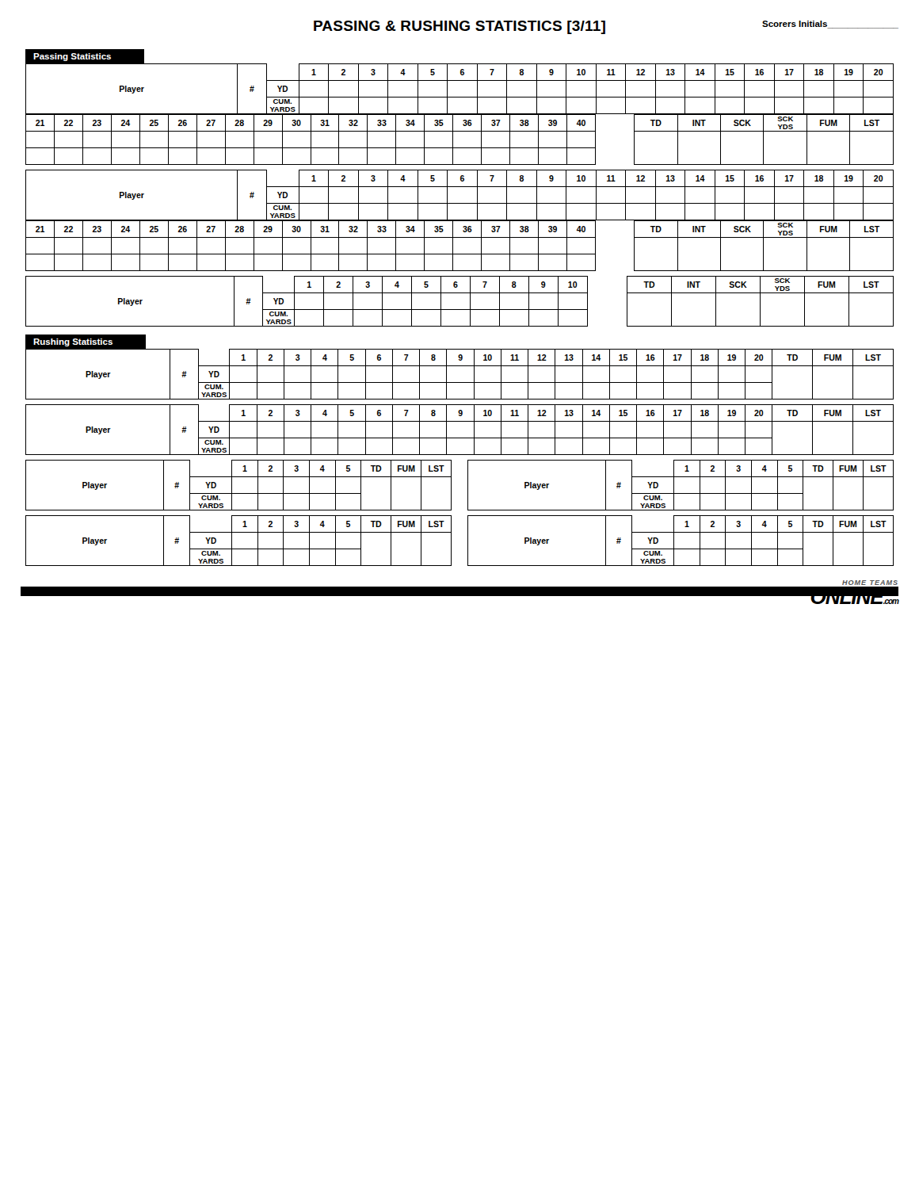PASSING & RUSHING STATISTICS [3/11]
Scorers Initials______________
Passing Statistics
| Player | # | | 1 | 2 | 3 | 4 | 5 | 6 | 7 | 8 | 9 | 10 | 11 | 12 | 13 | 14 | 15 | 16 | 17 | 18 | 19 | 20 |
| YD | | | | | | | | | | | | | | | | | | | | |
| CUM. YARDS | | | | | | | | | | | | | | | | | | | | |
| 21 | 22 | 23 | 24 | 25 | 26 | 27 | 28 | 29 | 30 | 31 | 32 | 33 | 34 | 35 | 36 | 37 | 38 | 39 | 40 | | TD | INT | SCK | SCK YDS | FUM | LST |
| Player | # | | 1 | 2 | 3 | 4 | 5 | 6 | 7 | 8 | 9 | 10 | 11 | 12 | 13 | 14 | 15 | 16 | 17 | 18 | 19 | 20 |
| YD | | | | | | | | | | | | | | | | | | | | |
| CUM. YARDS | | | | | | | | | | | | | | | | | | | | |
| 21 | 22 | 23 | 24 | 25 | 26 | 27 | 28 | 29 | 30 | 31 | 32 | 33 | 34 | 35 | 36 | 37 | 38 | 39 | 40 | | TD | INT | SCK | SCK YDS | FUM | LST |
| Player | # | | 1 | 2 | 3 | 4 | 5 | 6 | 7 | 8 | 9 | 10 | | TD | INT | SCK | SCK YDS | FUM | LST |
| YD | | | | | | | | | | | | | | | | | |
| CUM. YARDS | | | | | | | | | | | |
Rushing Statistics
| Player | # | | 1 | 2 | 3 | 4 | 5 | 6 | 7 | 8 | 9 | 10 | 11 | 12 | 13 | 14 | 15 | 16 | 17 | 18 | 19 | 20 | TD | FUM | LST |
| YD | | | | | | | | | | | | | | | | | | | | | | | |
| CUM. YARDS | | | | | | | | | | | | | | | | | | | | |
| Player | # | | 1 | 2 | 3 | 4 | 5 | 6 | 7 | 8 | 9 | 10 | 11 | 12 | 13 | 14 | 15 | 16 | 17 | 18 | 19 | 20 | TD | FUM | LST |
| YD | | | | | | | | | | | | | | | | | | | | | | | |
| CUM. YARDS | | | | | | | | | | | | | | | | | | | | |
| Player | # | | 1 | 2 | 3 | 4 | 5 | TD | FUM | LST | | Player | # | | 1 | 2 | 3 | 4 | 5 | TD | FUM | LST |
| YD | | | | | | | | | | YD | | | | | | | | |
| CUM. YARDS | | | | | | | CUM. YARDS | | | | | |
| Player | # | | 1 | 2 | 3 | 4 | 5 | TD | FUM | LST | | Player | # | | 1 | 2 | 3 | 4 | 5 | TD | FUM | LST |
| YD | | | | | | | | | | YD | | | | | | | | |
| CUM. YARDS | | | | | | | CUM. YARDS | | | | | |
HOME TEAMS
ONLINE.com